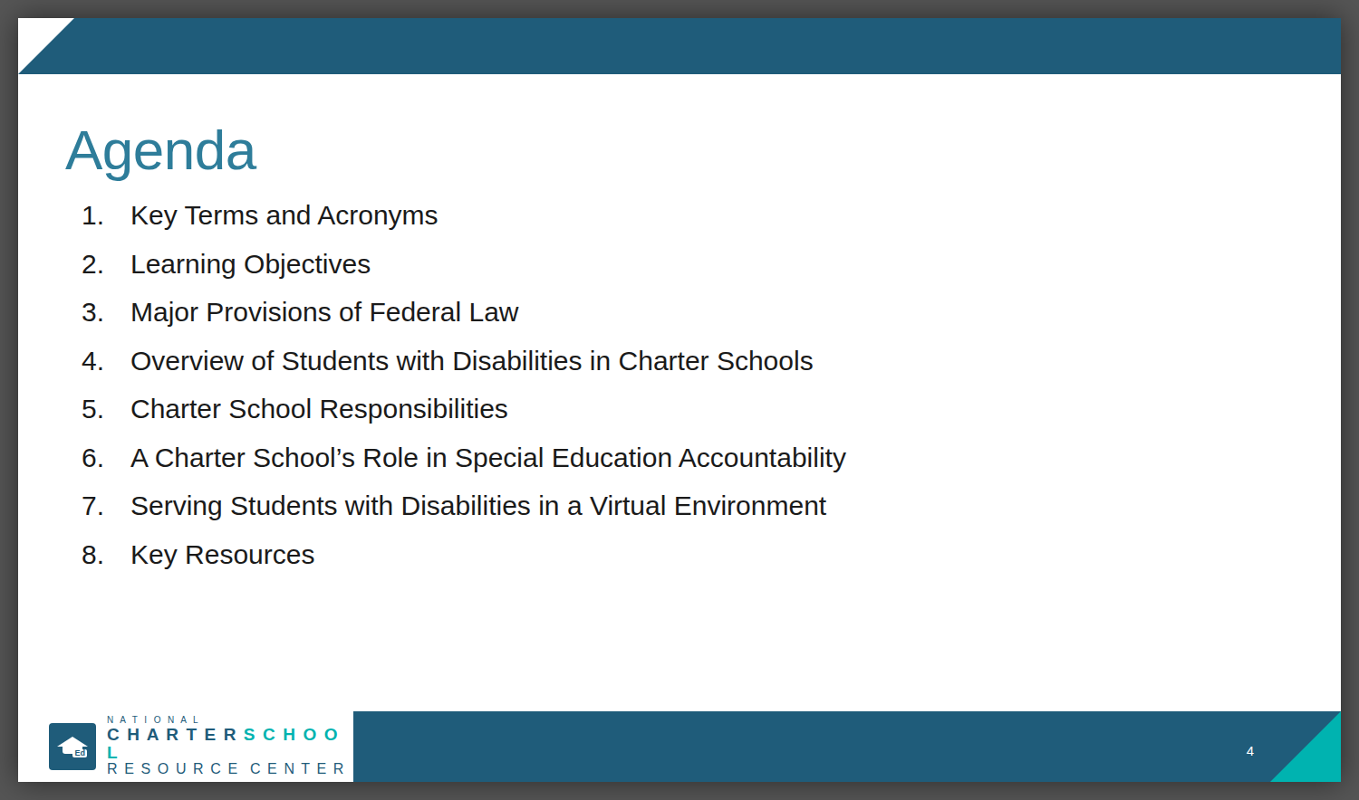Agenda
Key Terms and Acronyms
Learning Objectives
Major Provisions of Federal Law
Overview of Students with Disabilities in Charter Schools
Charter School Responsibilities
A Charter School’s Role in Special Education Accountability
Serving Students with Disabilities in a Virtual Environment
Key Resources
Ed
N A T I O N A L
C H A R T E R S C H O O L
R E S O U R C E C E N T E R
4